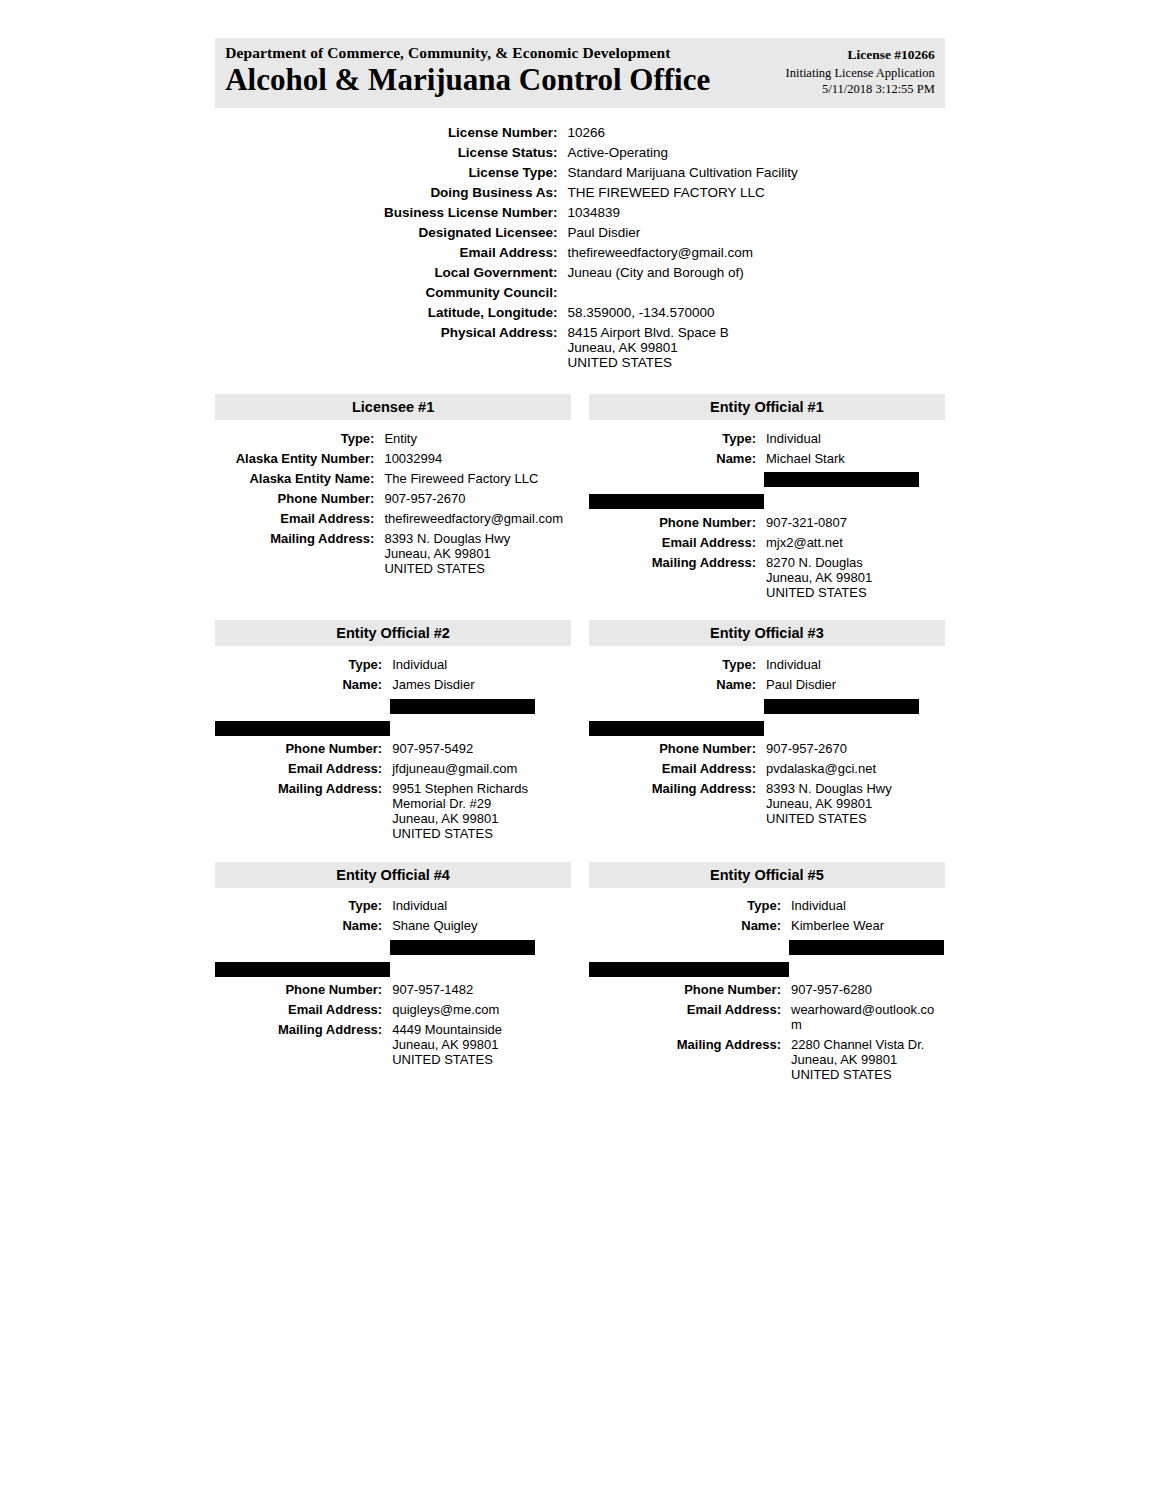Department of Commerce, Community, & Economic Development
Alcohol & Marijuana Control Office
License #10266
Initiating License Application
5/11/2018 3:12:55 PM
| License Number: | 10266 |
| License Status: | Active-Operating |
| License Type: | Standard Marijuana Cultivation Facility |
| Doing Business As: | THE FIREWEED FACTORY LLC |
| Business License Number: | 1034839 |
| Designated Licensee: | Paul Disdier |
| Email Address: | thefireweedfactory@gmail.com |
| Local Government: | Juneau (City and Borough of) |
| Community Council: | |
| Latitude, Longitude: | 58.359000, -134.570000 |
| Physical Address: | 8415 Airport Blvd. Space B Juneau, AK 99801 UNITED STATES |
Licensee #1
| Type: | Entity |
| Alaska Entity Number: | 10032994 |
| Alaska Entity Name: | The Fireweed Factory LLC |
| Phone Number: | 907-957-2670 |
| Email Address: | thefireweedfactory@gmail.com |
| Mailing Address: | 8393 N. Douglas Hwy Juneau, AK 99801 UNITED STATES |
Entity Official #1
| Type: | Individual |
| Name: | Michael Stark |
| Phone Number: | 907-321-0807 |
| Email Address: | mjx2@att.net |
| Mailing Address: | 8270 N. Douglas Juneau, AK 99801 UNITED STATES |
Entity Official #2
| Type: | Individual |
| Name: | James Disdier |
| Phone Number: | 907-957-5492 |
| Email Address: | jfdjuneau@gmail.com |
| Mailing Address: | 9951 Stephen Richards Memorial Dr. #29 Juneau, AK 99801 UNITED STATES |
Entity Official #3
| Type: | Individual |
| Name: | Paul Disdier |
| Phone Number: | 907-957-2670 |
| Email Address: | pvdalaska@gci.net |
| Mailing Address: | 8393 N. Douglas Hwy Juneau, AK 99801 UNITED STATES |
Entity Official #4
| Type: | Individual |
| Name: | Shane Quigley |
| Phone Number: | 907-957-1482 |
| Email Address: | quigleys@me.com |
| Mailing Address: | 4449 Mountainside Juneau, AK 99801 UNITED STATES |
Entity Official #5
| Type: | Individual |
| Name: | Kimberlee Wear |
| Phone Number: | 907-957-6280 |
| Email Address: | wearhoward@outlook.com |
| Mailing Address: | 2280 Channel Vista Dr. Juneau, AK 99801 UNITED STATES |